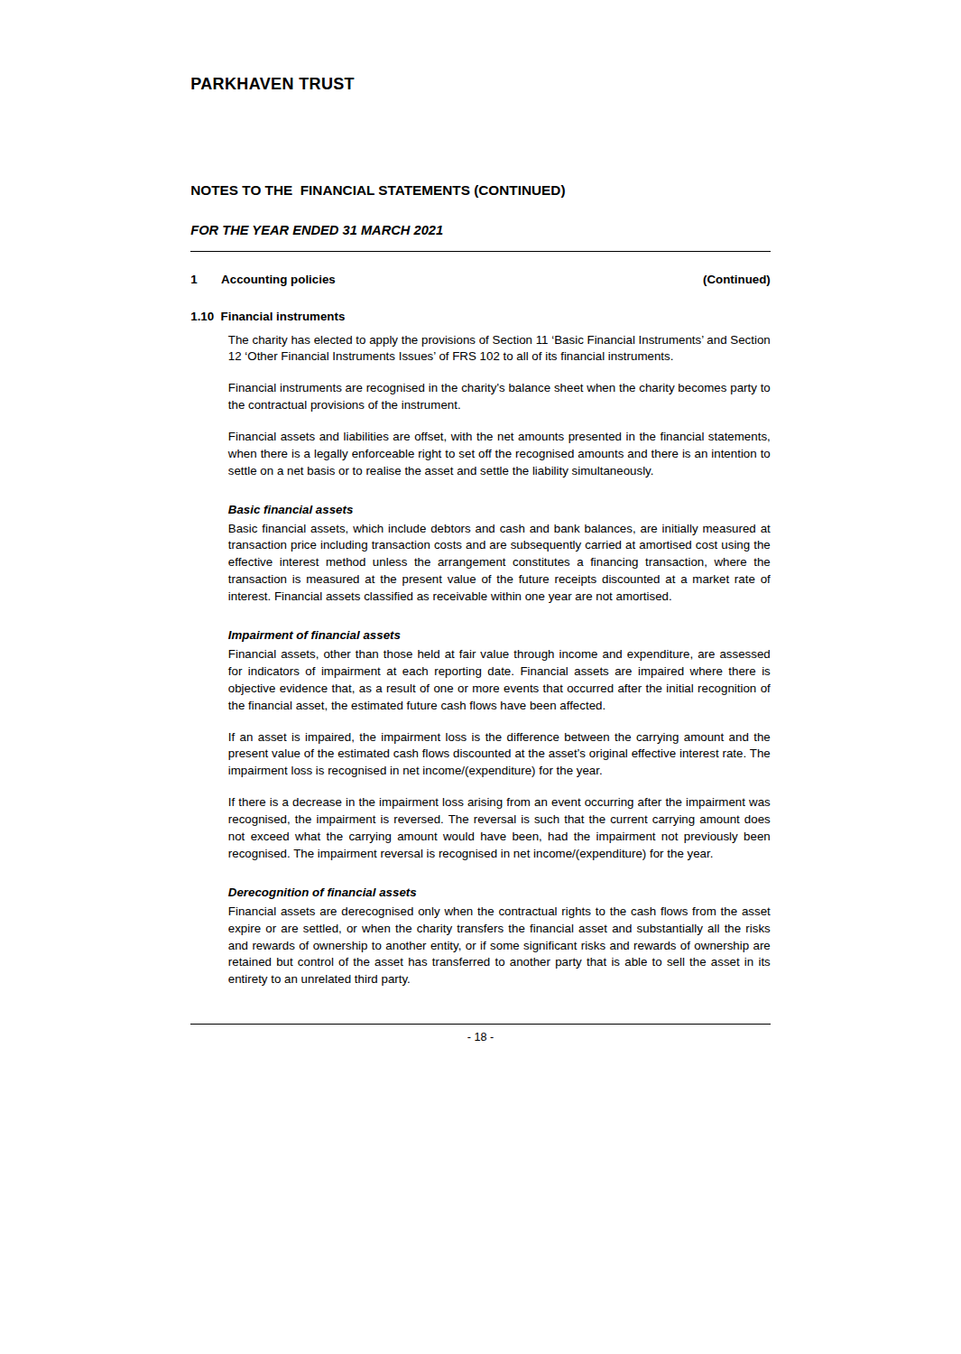PARKHAVEN TRUST
NOTES TO THE FINANCIAL STATEMENTS (CONTINUED)
FOR THE YEAR ENDED 31 MARCH 2021
1 Accounting policies (Continued)
1.10 Financial instruments
The charity has elected to apply the provisions of Section 11 ‘Basic Financial Instruments’ and Section 12 ‘Other Financial Instruments Issues’ of FRS 102 to all of its financial instruments.
Financial instruments are recognised in the charity's balance sheet when the charity becomes party to the contractual provisions of the instrument.
Financial assets and liabilities are offset, with the net amounts presented in the financial statements, when there is a legally enforceable right to set off the recognised amounts and there is an intention to settle on a net basis or to realise the asset and settle the liability simultaneously.
Basic financial assets
Basic financial assets, which include debtors and cash and bank balances, are initially measured at transaction price including transaction costs and are subsequently carried at amortised cost using the effective interest method unless the arrangement constitutes a financing transaction, where the transaction is measured at the present value of the future receipts discounted at a market rate of interest. Financial assets classified as receivable within one year are not amortised.
Impairment of financial assets
Financial assets, other than those held at fair value through income and expenditure, are assessed for indicators of impairment at each reporting date. Financial assets are impaired where there is objective evidence that, as a result of one or more events that occurred after the initial recognition of the financial asset, the estimated future cash flows have been affected.
If an asset is impaired, the impairment loss is the difference between the carrying amount and the present value of the estimated cash flows discounted at the asset’s original effective interest rate. The impairment loss is recognised in net income/(expenditure) for the year.
If there is a decrease in the impairment loss arising from an event occurring after the impairment was recognised, the impairment is reversed. The reversal is such that the current carrying amount does not exceed what the carrying amount would have been, had the impairment not previously been recognised. The impairment reversal is recognised in net income/(expenditure) for the year.
Derecognition of financial assets
Financial assets are derecognised only when the contractual rights to the cash flows from the asset expire or are settled, or when the charity transfers the financial asset and substantially all the risks and rewards of ownership to another entity, or if some significant risks and rewards of ownership are retained but control of the asset has transferred to another party that is able to sell the asset in its entirety to an unrelated third party.
- 18 -